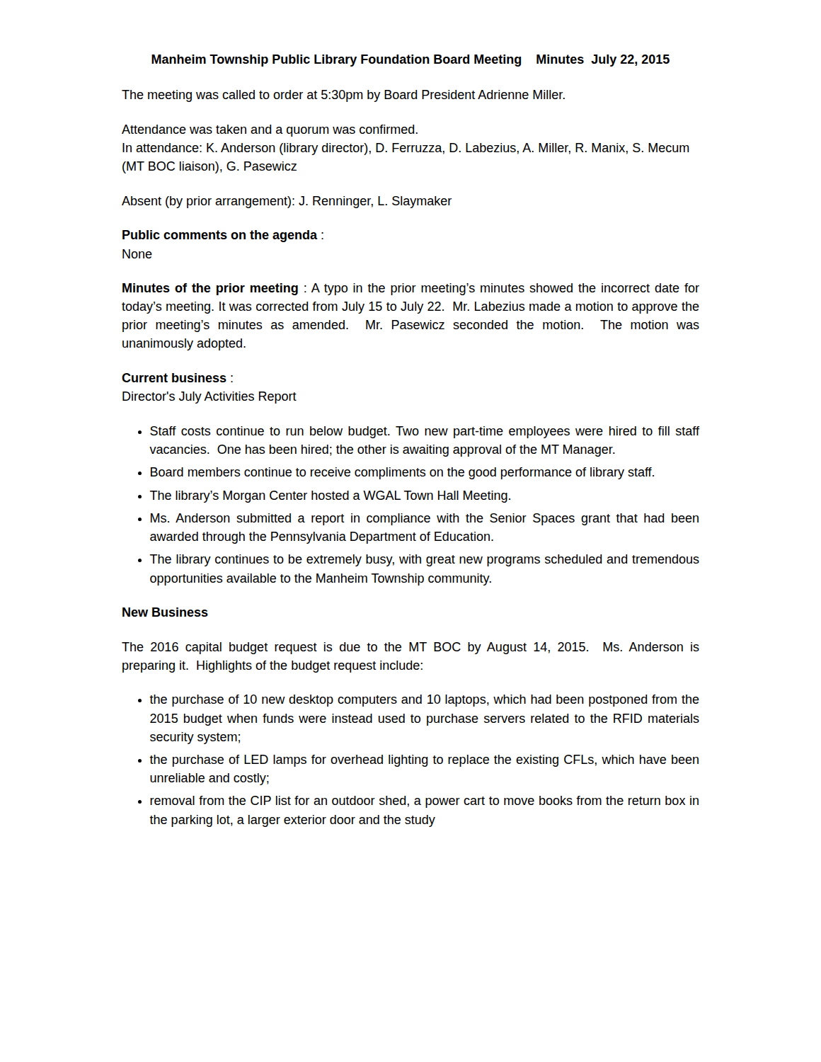Manheim Township Public Library Foundation Board Meeting Minutes July 22, 2015
The meeting was called to order at 5:30pm by Board President Adrienne Miller.
Attendance was taken and a quorum was confirmed.
In attendance: K. Anderson (library director), D. Ferruzza, D. Labezius, A. Miller, R. Manix, S. Mecum (MT BOC liaison), G. Pasewicz
Absent (by prior arrangement): J. Renninger, L. Slaymaker
Public comments on the agenda :
None
Minutes of the prior meeting : A typo in the prior meeting’s minutes showed the incorrect date for today’s meeting. It was corrected from July 15 to July 22. Mr. Labezius made a motion to approve the prior meeting’s minutes as amended. Mr. Pasewicz seconded the motion. The motion was unanimously adopted.
Current business :
Director's July Activities Report
Staff costs continue to run below budget. Two new part-time employees were hired to fill staff vacancies. One has been hired; the other is awaiting approval of the MT Manager.
Board members continue to receive compliments on the good performance of library staff.
The library’s Morgan Center hosted a WGAL Town Hall Meeting.
Ms. Anderson submitted a report in compliance with the Senior Spaces grant that had been awarded through the Pennsylvania Department of Education.
The library continues to be extremely busy, with great new programs scheduled and tremendous opportunities available to the Manheim Township community.
New Business
The 2016 capital budget request is due to the MT BOC by August 14, 2015. Ms. Anderson is preparing it. Highlights of the budget request include:
the purchase of 10 new desktop computers and 10 laptops, which had been postponed from the 2015 budget when funds were instead used to purchase servers related to the RFID materials security system;
the purchase of LED lamps for overhead lighting to replace the existing CFLs, which have been unreliable and costly;
removal from the CIP list for an outdoor shed, a power cart to move books from the return box in the parking lot, a larger exterior door and the study